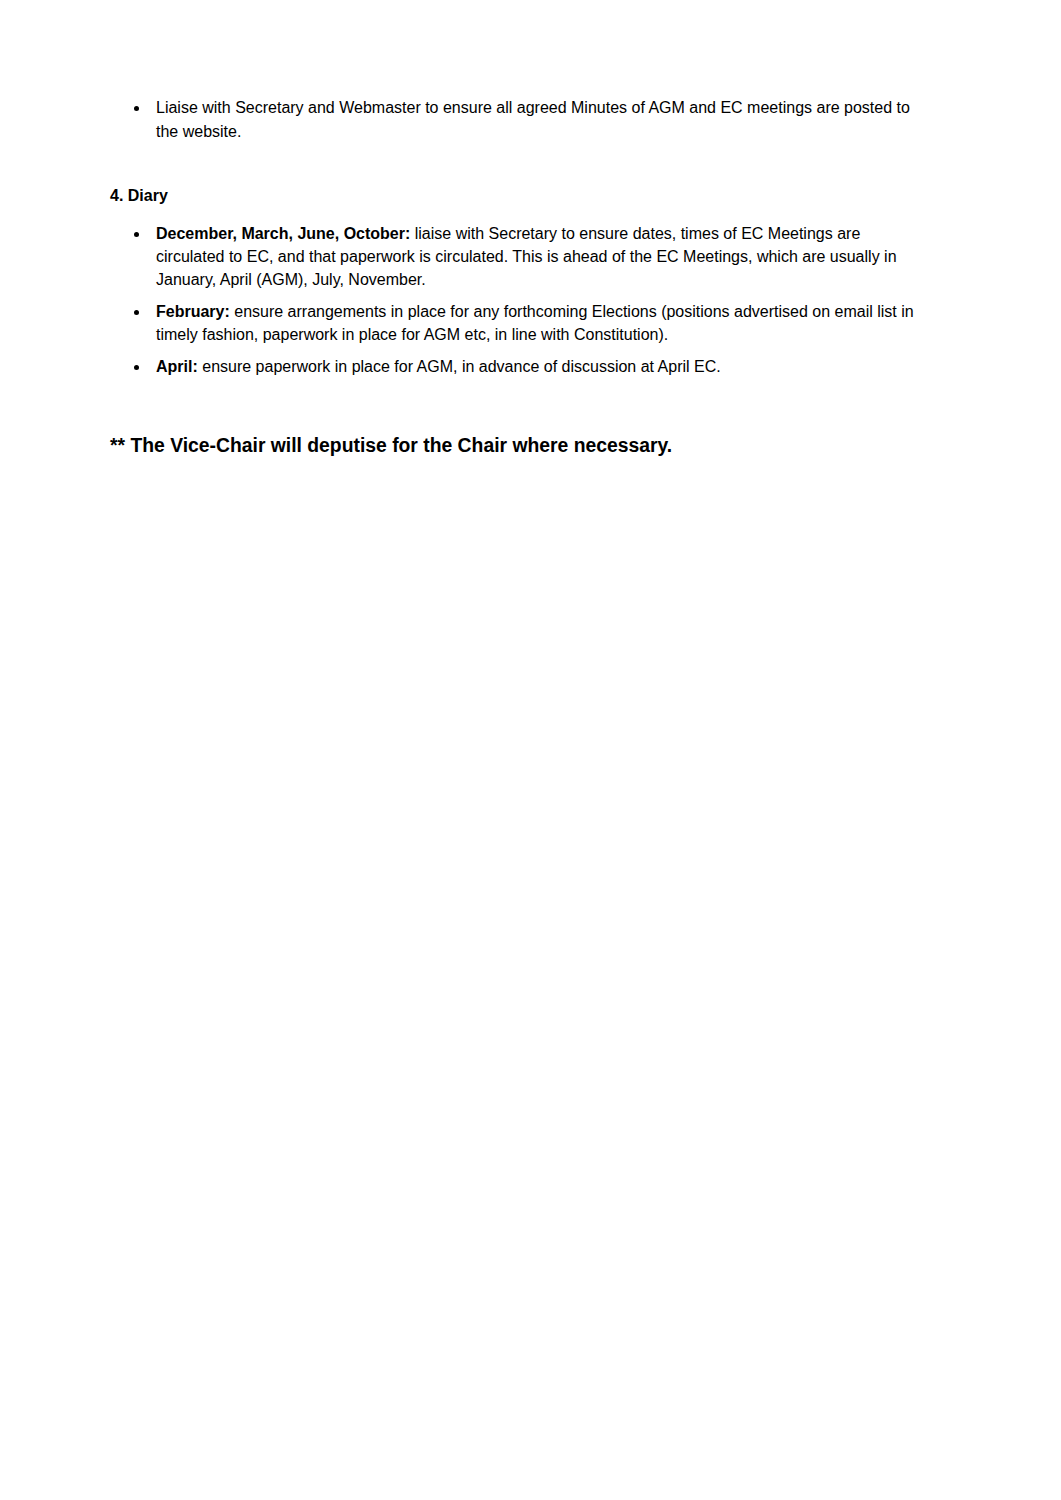Liaise with Secretary and Webmaster to ensure all agreed Minutes of AGM and EC meetings are posted to the website.
4. Diary
December, March, June, October: liaise with Secretary to ensure dates, times of EC Meetings are circulated to EC, and that paperwork is circulated. This is ahead of the EC Meetings, which are usually in January, April (AGM), July, November.
February: ensure arrangements in place for any forthcoming Elections (positions advertised on email list in timely fashion, paperwork in place for AGM etc, in line with Constitution).
April: ensure paperwork in place for AGM, in advance of discussion at April EC.
** The Vice-Chair will deputise for the Chair where necessary.